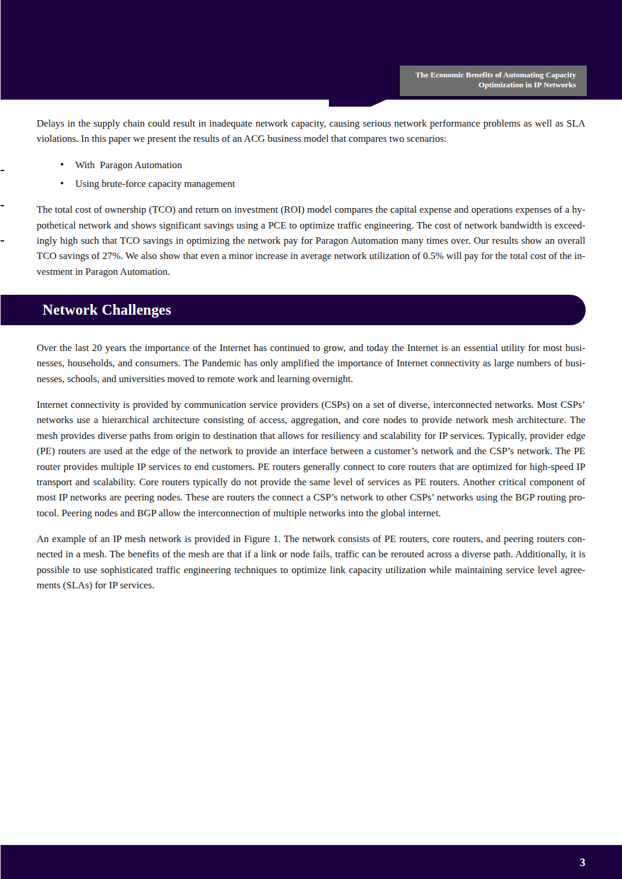The Economic Benefits of Automating Capacity Optimization in IP Networks
Delays in the supply chain could result in inadequate network capacity, causing serious network performance problems as well as SLA violations. In this paper we present the results of an ACG business model that compares two scenarios:
With Paragon Automation
Using brute-force capacity management
The total cost of ownership (TCO) and return on investment (ROI) model compares the capital expense and operations expenses of a hypothetical network and shows significant savings using a PCE to optimize traffic engineering. The cost of network bandwidth is exceedingly high such that TCO savings in optimizing the network pay for Paragon Automation many times over. Our results show an overall TCO savings of 27%. We also show that even a minor increase in average network utilization of 0.5% will pay for the total cost of the investment in Paragon Automation.
Network Challenges
Over the last 20 years the importance of the Internet has continued to grow, and today the Internet is an essential utility for most businesses, households, and consumers. The Pandemic has only amplified the importance of Internet connectivity as large numbers of businesses, schools, and universities moved to remote work and learning overnight.
Internet connectivity is provided by communication service providers (CSPs) on a set of diverse, interconnected networks. Most CSPs’ networks use a hierarchical architecture consisting of access, aggregation, and core nodes to provide network mesh architecture. The mesh provides diverse paths from origin to destination that allows for resiliency and scalability for IP services. Typically, provider edge (PE) routers are used at the edge of the network to provide an interface between a customer’s network and the CSP’s network. The PE router provides multiple IP services to end customers. PE routers generally connect to core routers that are optimized for high-speed IP transport and scalability. Core routers typically do not provide the same level of services as PE routers. Another critical component of most IP networks are peering nodes. These are routers the connect a CSP’s network to other CSPs’ networks using the BGP routing protocol. Peering nodes and BGP allow the interconnection of multiple networks into the global internet.
An example of an IP mesh network is provided in Figure 1. The network consists of PE routers, core routers, and peering routers connected in a mesh. The benefits of the mesh are that if a link or node fails, traffic can be rerouted across a diverse path. Additionally, it is possible to use sophisticated traffic engineering techniques to optimize link capacity utilization while maintaining service level agreements (SLAs) for IP services.
3